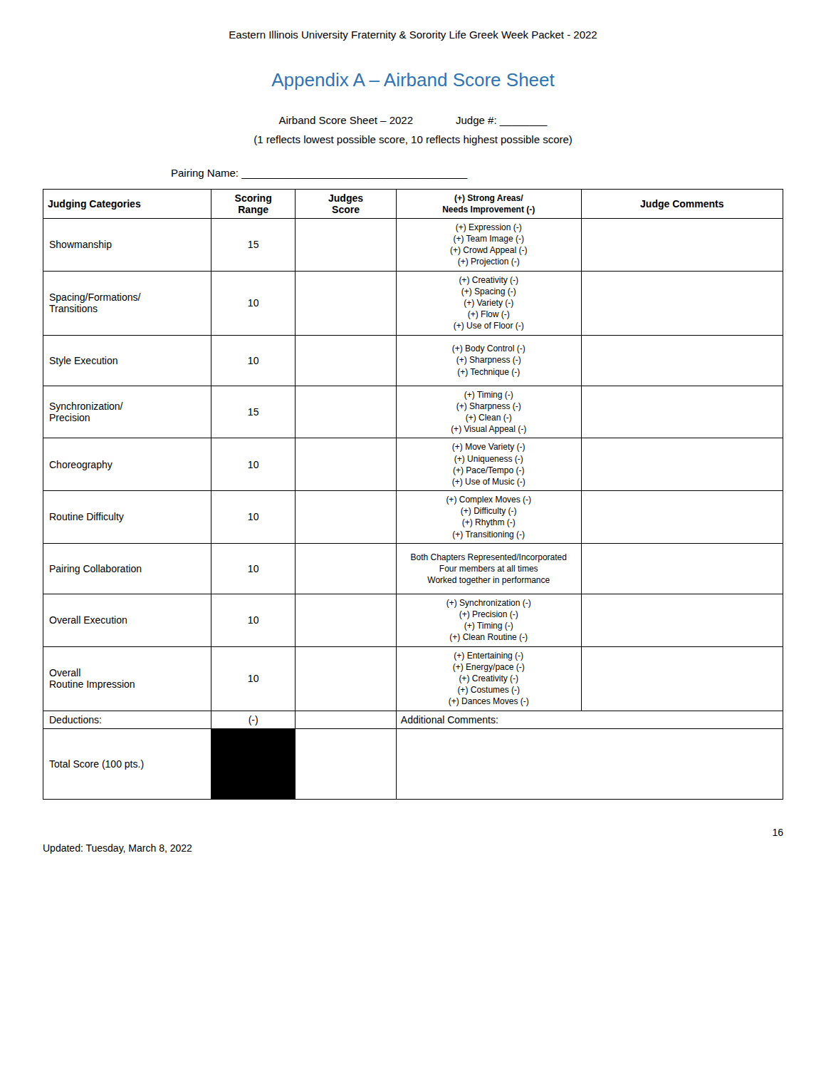Eastern Illinois University Fraternity & Sorority Life Greek Week Packet - 2022
Appendix A – Airband Score Sheet
Airband Score Sheet – 2022Judge #: ________
(1 reflects lowest possible score, 10 reflects highest possible score)
Pairing Name: ______________________________________
| Judging Categories | Scoring Range | Judges Score | (+) Strong Areas/ Needs Improvement (-) | Judge Comments |
| --- | --- | --- | --- | --- |
| Showmanship | 15 | | (+) Expression (-) (+) Team Image (-) (+) Crowd Appeal (-) (+) Projection (-) | |
| Spacing/Formations/ Transitions | 10 | | (+) Creativity (-) (+) Spacing (-) (+) Variety (-) (+) Flow (-) (+) Use of Floor (-) | |
| Style Execution | 10 | | (+) Body Control (-) (+) Sharpness (-) (+) Technique (-) | |
| Synchronization/ Precision | 15 | | (+) Timing (-) (+) Sharpness (-) (+) Clean (-) (+) Visual Appeal (-) | |
| Choreography | 10 | | (+) Move Variety (-) (+) Uniqueness (-) (+) Pace/Tempo (-) (+) Use of Music (-) | |
| Routine Difficulty | 10 | | (+) Complex Moves (-) (+) Difficulty (-) (+) Rhythm (-) (+) Transitioning (-) | |
| Pairing Collaboration | 10 | | Both Chapters Represented/Incorporated Four members at all times Worked together in performance | |
| Overall Execution | 10 | | (+) Synchronization (-) (+) Precision (-) (+) Timing (-) (+) Clean Routine (-) | |
| Overall Routine Impression | 10 | | (+) Entertaining (-) (+) Energy/pace (-) (+) Creativity (-) (+) Costumes (-) (+) Dances Moves (-) | |
| Deductions: | (-) | | Additional Comments: |
| Total Score (100 pts.) | | | |
16 Updated: Tuesday, March 8, 2022